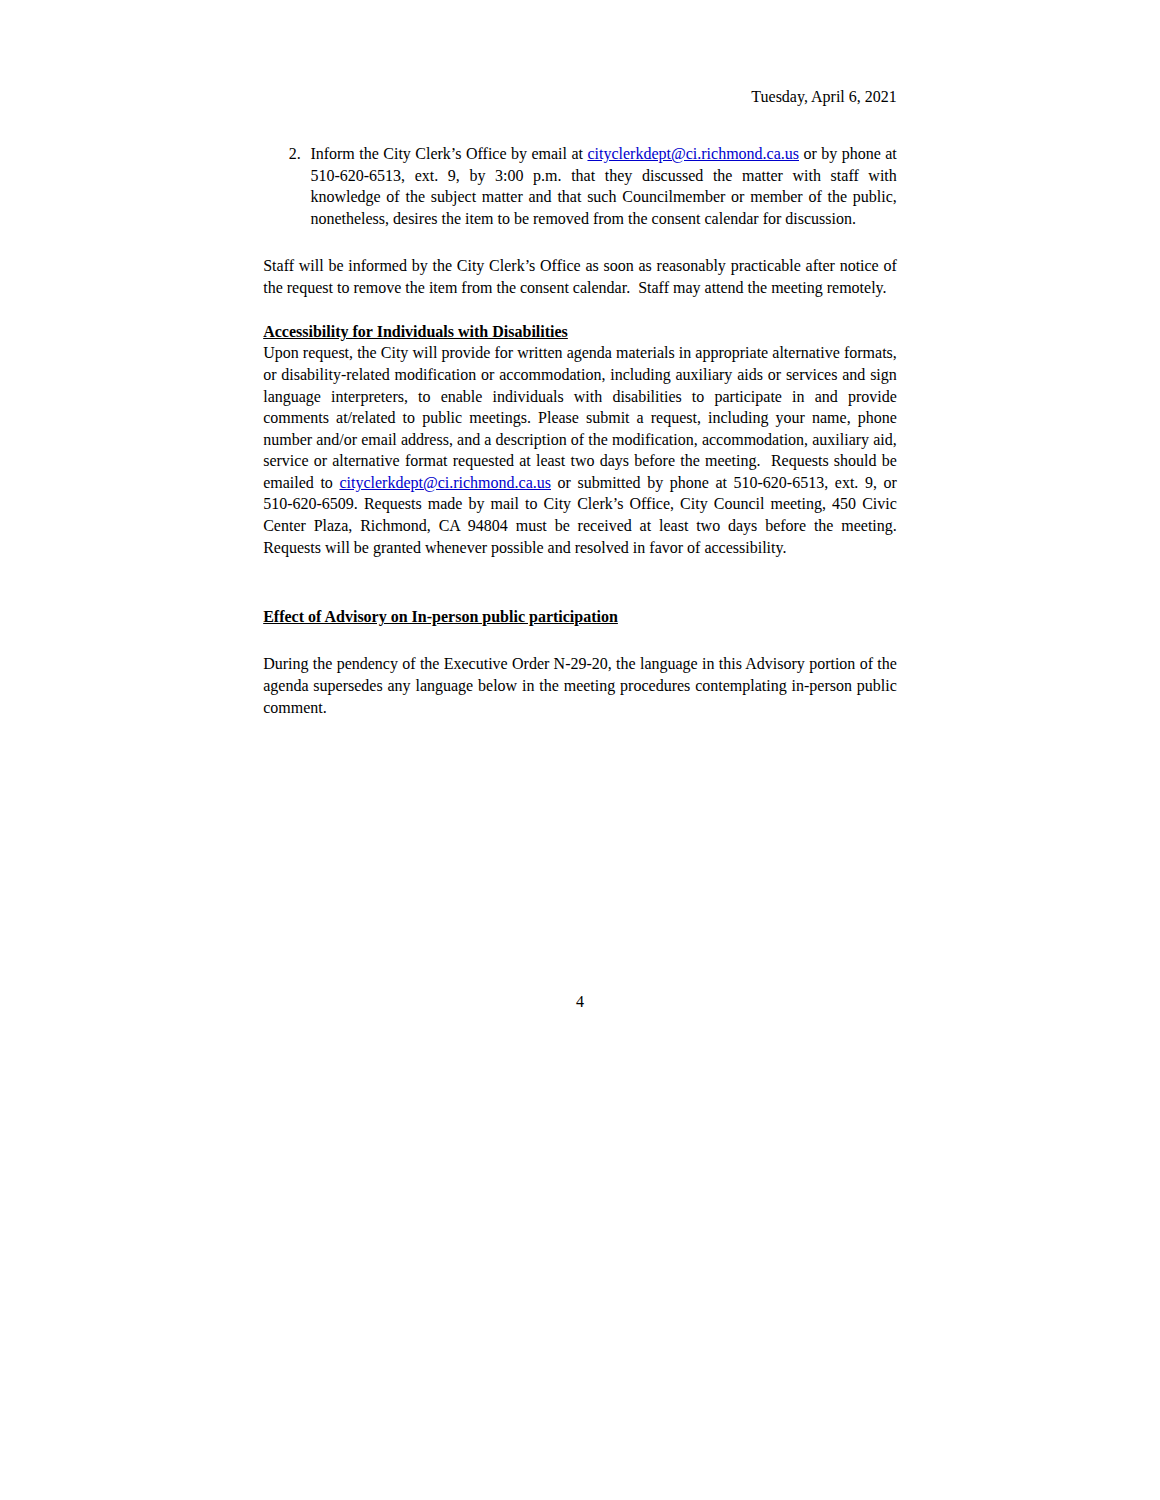Tuesday, April 6, 2021
Inform the City Clerk’s Office by email at cityclerkdept@ci.richmond.ca.us or by phone at 510-620-6513, ext. 9, by 3:00 p.m. that they discussed the matter with staff with knowledge of the subject matter and that such Councilmember or member of the public, nonetheless, desires the item to be removed from the consent calendar for discussion.
Staff will be informed by the City Clerk’s Office as soon as reasonably practicable after notice of the request to remove the item from the consent calendar. Staff may attend the meeting remotely.
Accessibility for Individuals with Disabilities
Upon request, the City will provide for written agenda materials in appropriate alternative formats, or disability-related modification or accommodation, including auxiliary aids or services and sign language interpreters, to enable individuals with disabilities to participate in and provide comments at/related to public meetings. Please submit a request, including your name, phone number and/or email address, and a description of the modification, accommodation, auxiliary aid, service or alternative format requested at least two days before the meeting. Requests should be emailed to cityclerkdept@ci.richmond.ca.us or submitted by phone at 510-620-6513, ext. 9, or 510-620-6509. Requests made by mail to City Clerk’s Office, City Council meeting, 450 Civic Center Plaza, Richmond, CA 94804 must be received at least two days before the meeting. Requests will be granted whenever possible and resolved in favor of accessibility.
Effect of Advisory on In-person public participation
During the pendency of the Executive Order N-29-20, the language in this Advisory portion of the agenda supersedes any language below in the meeting procedures contemplating in-person public comment.
4